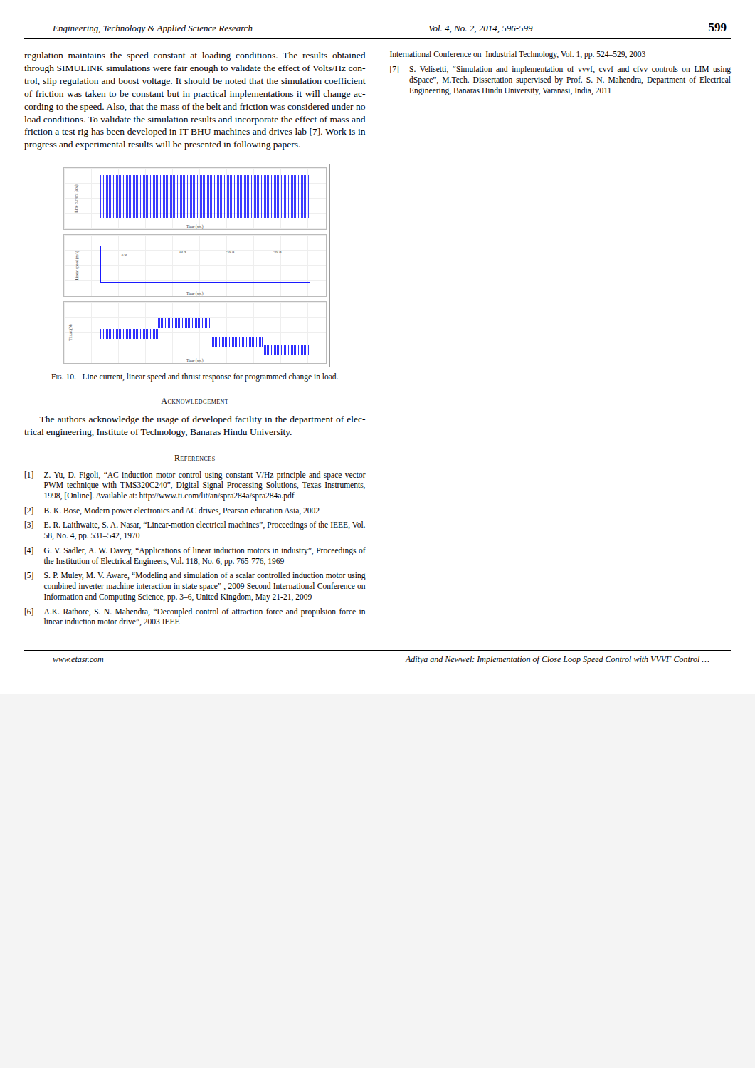Engineering, Technology & Applied Science Research
Vol. 4, No. 2, 2014, 596-599
599
regulation maintains the speed constant at loading conditions. The results obtained through SIMULINK simulations were fair enough to validate the effect of Volts/Hz control, slip regulation and boost voltage. It should be noted that the simulation coefficient of friction was taken to be constant but in practical implementations it will change according to the speed. Also, that the mass of the belt and friction was considered under no load conditions. To validate the simulation results and incorporate the effect of mass and friction a test rig has been developed in IT BHU machines and drives lab [7]. Work is in progress and experimental results will be presented in following papers.
Line current (abs)
Time (sec)
Linear speed (m/s)
0 N 10 N -10 N -20 N Time (sec)
Thrust (N)
Time (sec)
Fig. 10. Line current, linear speed and thrust response for programmed change in load.
Acknowledgement
The authors acknowledge the usage of developed facility in the department of electrical engineering, Institute of Technology, Banaras Hindu University.
References
[1] Z. Yu, D. Figoli, “AC induction motor control using constant V/Hz principle and space vector PWM technique with TMS320C240”, Digital Signal Processing Solutions, Texas Instruments, 1998, [Online]. Available at: http://www.ti.com/lit/an/spra284a/spra284a.pdf
[2] B. K. Bose, Modern power electronics and AC drives, Pearson education Asia, 2002
[3] E. R. Laithwaite, S. A. Nasar, “Linear-motion electrical machines”, Proceedings of the IEEE, Vol. 58, No. 4, pp. 531–542, 1970
[4] G. V. Sadler, A. W. Davey, “Applications of linear induction motors in industry”, Proceedings of the Institution of Electrical Engineers, Vol. 118, No. 6, pp. 765-776, 1969
[5] S. P. Muley, M. V. Aware, “Modeling and simulation of a scalar controlled induction motor using combined inverter machine interaction in state space” , 2009 Second International Conference on Information and Computing Science, pp. 3–6, United Kingdom, May 21-21, 2009
[6] A.K. Rathore, S. N. Mahendra, “Decoupled control of attraction force and propulsion force in linear induction motor drive”, 2003 IEEE
International Conference on Industrial Technology, Vol. 1, pp. 524–529, 2003
[7] S. Velisetti, “Simulation and implementation of vvvf, cvvf and cfvv controls on LIM using dSpace”, M.Tech. Dissertation supervised by Prof. S. N. Mahendra, Department of Electrical Engineering, Banaras Hindu University, Varanasi, India, 2011
www.etasr.com
Aditya and Newwel: Implementation of Close Loop Speed Control with VVVF Control …